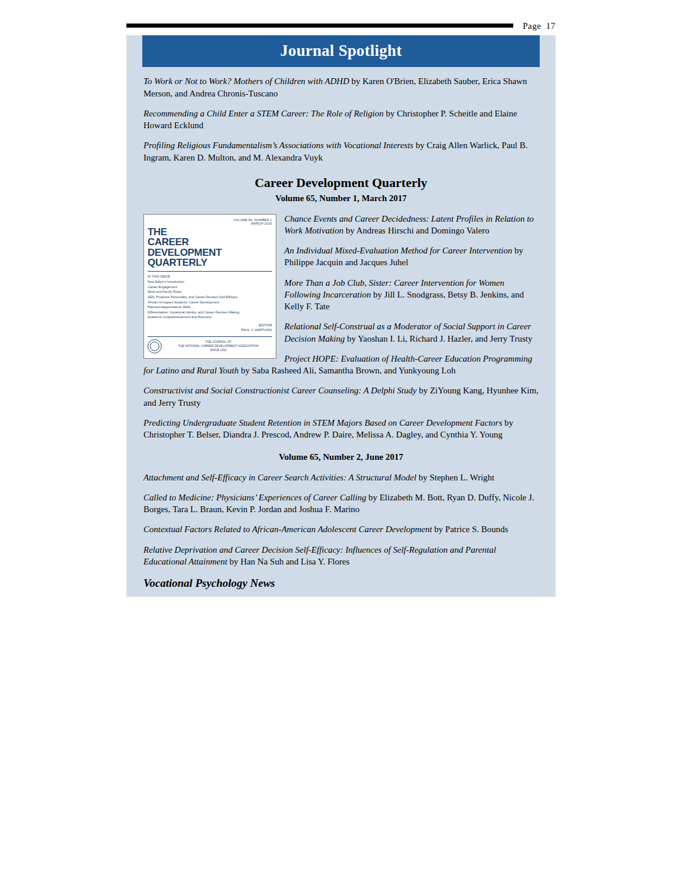Page 17
Journal Spotlight
To Work or Not to Work? Mothers of Children with ADHD by Karen O'Brien, Elizabeth Sauber, Erica Shawn Merson, and Andrea Chronis-Tuscano
Recommending a Child Enter a STEM Career: The Role of Religion by Christopher P. Scheitle and Elaine Howard Ecklund
Profiling Religious Fundamentalism’s Associations with Vocational Interests by Craig Allen Warlick, Paul B. Ingram, Karen D. Multon, and M. Alexandra Vuyk
Career Development Quarterly
Volume 65, Number 1, March 2017
VOLUME 65, NUMBER 1
MARCH 2016
THE CAREER DEVELOPMENT QUARTERLY
IN THIS ISSUE
New Editor’s Introduction
Career Engagement
Work and Family Roles
SES, Proactive Personality, and Career Decision Self-Efficacy
African Immigrant Students’ Career Development
Planned Happenstance Skills
Differentiation, Vocational Identity, and Career Decision Making
Academic Underachievement and Recovery
EDITOR
PAUL J. HARTUNG
THE JOURNAL OF
THE NATIONAL CAREER DEVELOPMENT ASSOCIATION
SINCE 1911
Chance Events and Career Decidedness: Latent Profiles in Relation to Work Motivation by Andreas Hirschi and Domingo Valero
An Individual Mixed-Evaluation Method for Career Intervention by Philippe Jacquin and Jacques Juhel
More Than a Job Club, Sister: Career Intervention for Women Following Incarceration by Jill L. Snodgrass, Betsy B. Jenkins, and Kelly F. Tate
Relational Self-Construal as a Moderator of Social Support in Career Decision Making by Yaoshan I. Li, Richard J. Hazler, and Jerry Trusty
Project HOPE: Evaluation of Health-Career Education Programming for Latino and Rural Youth by Saba Rasheed Ali, Samantha Brown, and Yunkyoung Loh
Constructivist and Social Constructionist Career Counseling: A Delphi Study by ZiYoung Kang, Hyunhee Kim, and Jerry Trusty
Predicting Undergraduate Student Retention in STEM Majors Based on Career Development Factors by Christopher T. Belser, Diandra J. Prescod, Andrew P. Daire, Melissa A. Dagley, and Cynthia Y. Young
Volume 65, Number 2, June 2017
Attachment and Self-Efficacy in Career Search Activities: A Structural Model by Stephen L. Wright
Called to Medicine: Physicians’ Experiences of Career Calling by Elizabeth M. Bott, Ryan D. Duffy, Nicole J. Borges, Tara L. Braun, Kevin P. Jordan and Joshua F. Marino
Contextual Factors Related to African-American Adolescent Career Development by Patrice S. Bounds
Relative Deprivation and Career Decision Self-Efficacy: Influences of Self-Regulation and Parental Educational Attainment by Han Na Suh and Lisa Y. Flores
Vocational Psychology News